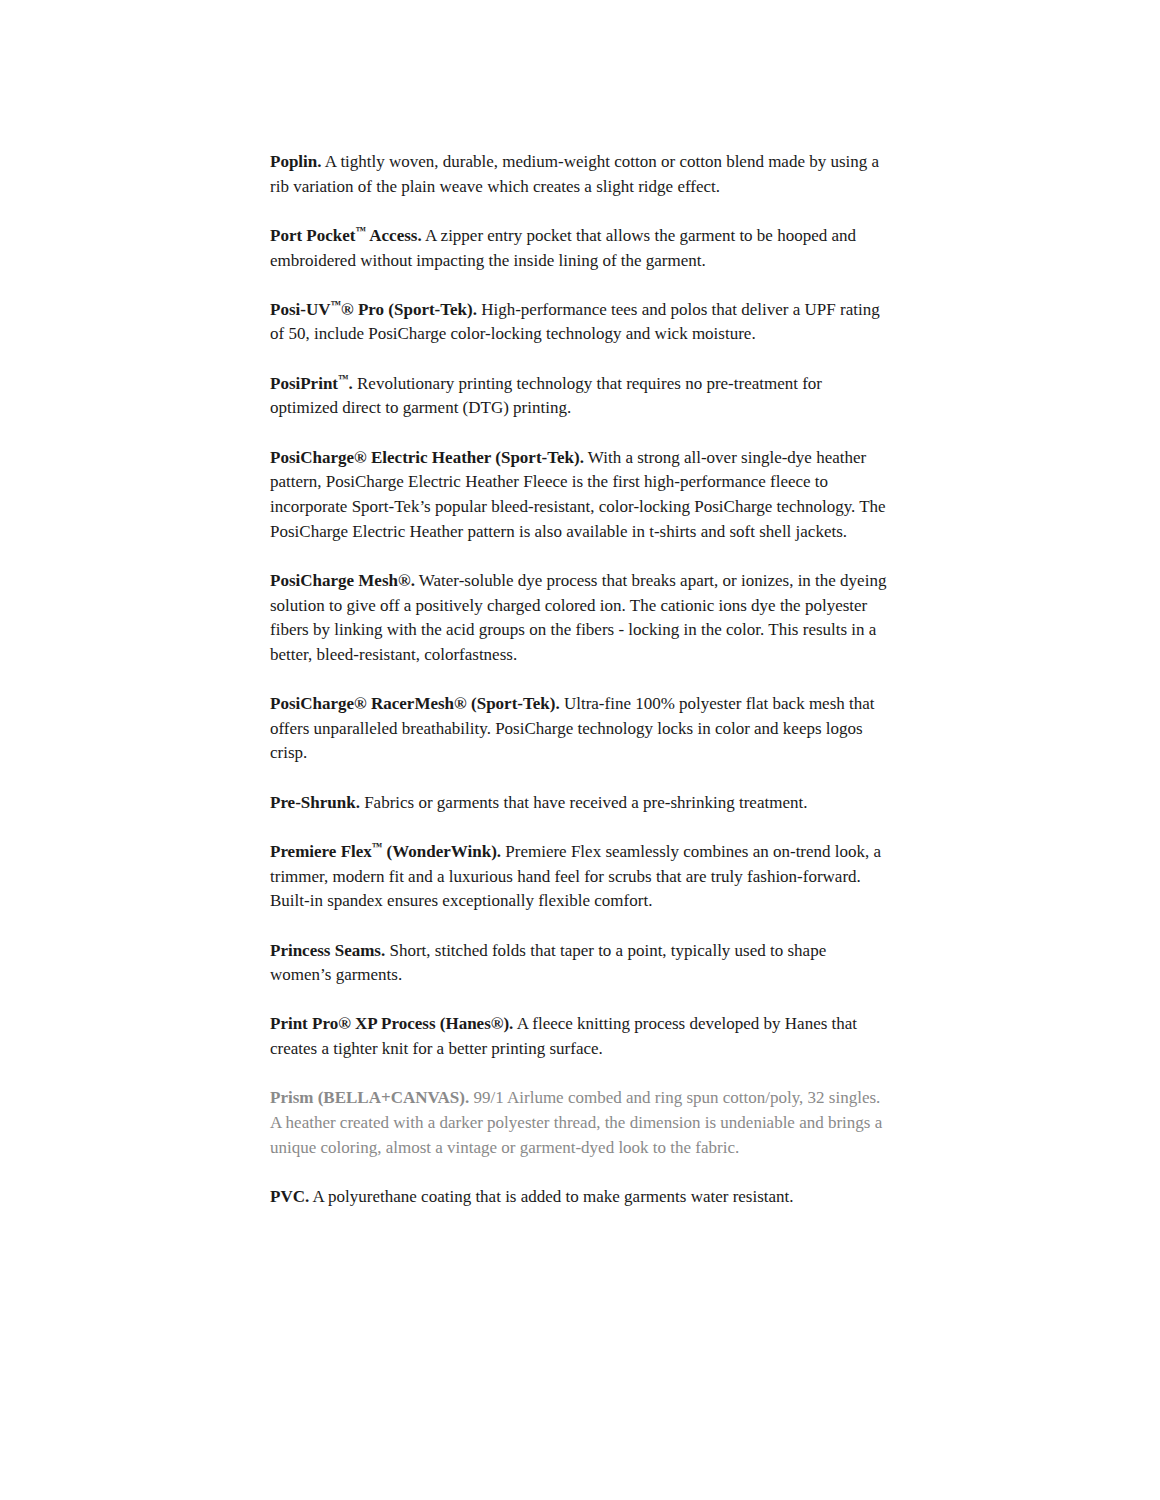Poplin. A tightly woven, durable, medium-weight cotton or cotton blend made by using a rib variation of the plain weave which creates a slight ridge effect.
Port Pocket™ Access. A zipper entry pocket that allows the garment to be hooped and embroidered without impacting the inside lining of the garment.
Posi-UV™® Pro (Sport-Tek). High-performance tees and polos that deliver a UPF rating of 50, include PosiCharge color-locking technology and wick moisture.
PosiPrint™. Revolutionary printing technology that requires no pre-treatment for optimized direct to garment (DTG) printing.
PosiCharge® Electric Heather (Sport-Tek). With a strong all-over single-dye heather pattern, PosiCharge Electric Heather Fleece is the first high-performance fleece to incorporate Sport-Tek’s popular bleed-resistant, color-locking PosiCharge technology. The PosiCharge Electric Heather pattern is also available in t-shirts and soft shell jackets.
PosiCharge Mesh®. Water-soluble dye process that breaks apart, or ionizes, in the dyeing solution to give off a positively charged colored ion. The cationic ions dye the polyester fibers by linking with the acid groups on the fibers - locking in the color. This results in a better, bleed-resistant, colorfastness.
PosiCharge® RacerMesh® (Sport-Tek). Ultra-fine 100% polyester flat back mesh that offers unparalleled breathability. PosiCharge technology locks in color and keeps logos crisp.
Pre-Shrunk. Fabrics or garments that have received a pre-shrinking treatment.
Premiere Flex™ (WonderWink). Premiere Flex seamlessly combines an on-trend look, a trimmer, modern fit and a luxurious hand feel for scrubs that are truly fashion-forward. Built-in spandex ensures exceptionally flexible comfort.
Princess Seams. Short, stitched folds that taper to a point, typically used to shape women’s garments.
Print Pro® XP Process (Hanes®). A fleece knitting process developed by Hanes that creates a tighter knit for a better printing surface.
Prism (BELLA+CANVAS). 99/1 Airlume combed and ring spun cotton/poly, 32 singles. A heather created with a darker polyester thread, the dimension is undeniable and brings a unique coloring, almost a vintage or garment-dyed look to the fabric.
PVC. A polyurethane coating that is added to make garments water resistant.